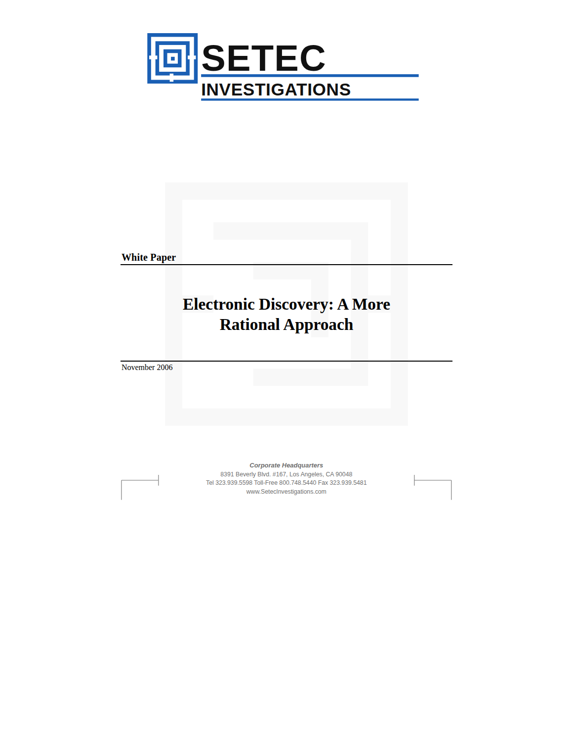SETEC INVESTIGATIONS
White Paper
Electronic Discovery: A More
Rational Approach
November 2006
Corporate Headquarters 8391 Beverly Blvd. #167, Los Angeles, CA 90048 Tel 323.939.5598 Toll-Free 800.748.5440 Fax 323.939.5481 www.SetecInvestigations.com